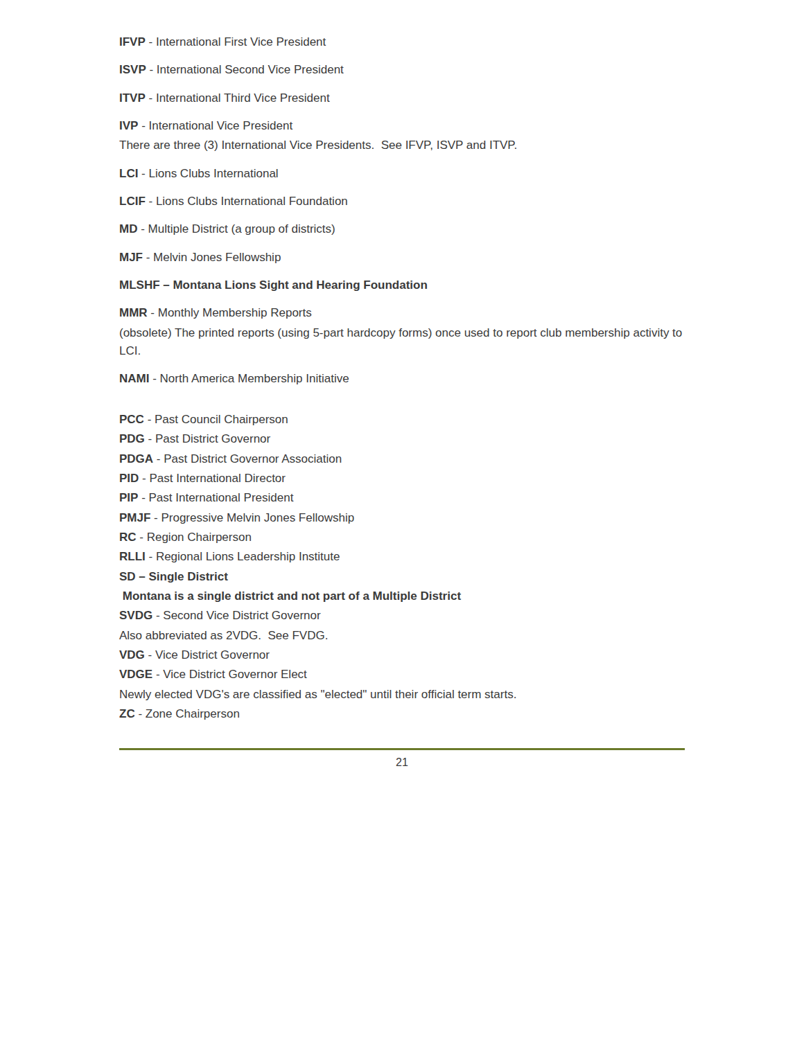IFVP - International First Vice President
ISVP - International Second Vice President
ITVP - International Third Vice President
IVP - International Vice President
There are three (3) International Vice Presidents. See IFVP, ISVP and ITVP.
LCI - Lions Clubs International
LCIF - Lions Clubs International Foundation
MD - Multiple District (a group of districts)
MJF - Melvin Jones Fellowship
MLSHF – Montana Lions Sight and Hearing Foundation
MMR - Monthly Membership Reports
(obsolete) The printed reports (using 5-part hardcopy forms) once used to report club membership activity to LCI.
NAMI - North America Membership Initiative
PCC - Past Council Chairperson
PDG - Past District Governor
PDGA - Past District Governor Association
PID - Past International Director
PIP - Past International President
PMJF - Progressive Melvin Jones Fellowship
RC - Region Chairperson
RLLI - Regional Lions Leadership Institute
SD – Single District
Montana is a single district and not part of a Multiple District
SVDG - Second Vice District Governor
Also abbreviated as 2VDG. See FVDG.
VDG - Vice District Governor
VDGE - Vice District Governor Elect
Newly elected VDG's are classified as "elected" until their official term starts.
ZC - Zone Chairperson
21